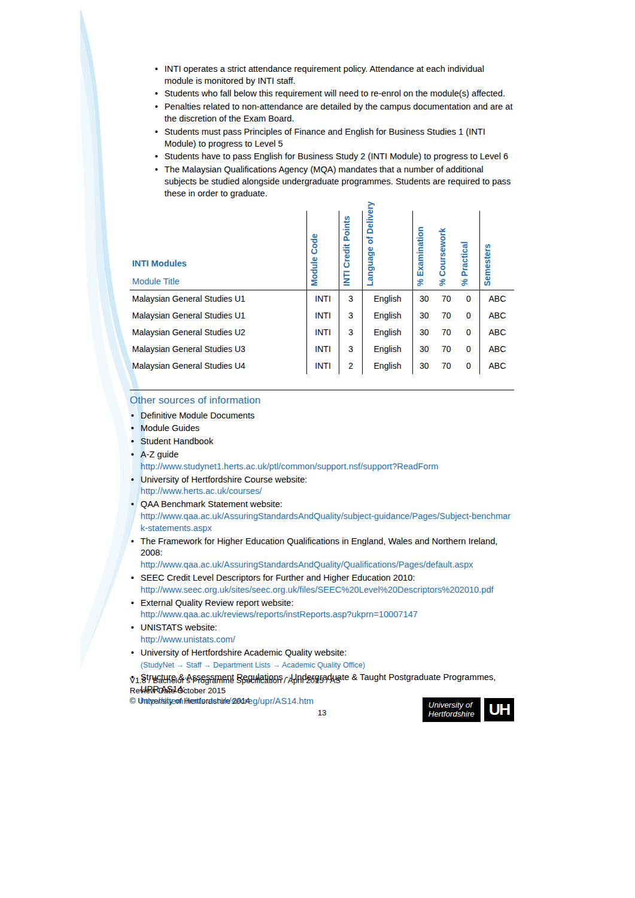INTI operates a strict attendance requirement policy. Attendance at each individual module is monitored by INTI staff.
Students who fall below this requirement will need to re-enrol on the module(s) affected.
Penalties related to non-attendance are detailed by the campus documentation and are at the discretion of the Exam Board.
Students must pass Principles of Finance and English for Business Studies 1 (INTI Module) to progress to Level 5
Students have to pass English for Business Study 2 (INTI Module) to progress to Level 6
The Malaysian Qualifications Agency (MQA) mandates that a number of additional subjects be studied alongside undergraduate programmes. Students are required to pass these in order to graduate.
| INTI Modules Module Title | Module Code | INTI Credit Points | Language of Delivery | % Examination | % Coursework | % Practical | Semesters |
| --- | --- | --- | --- | --- | --- | --- | --- |
| Malaysian General Studies U1 | INTI | 3 | English | 30 | 70 | 0 | ABC |
| Malaysian General Studies U1 | INTI | 3 | English | 30 | 70 | 0 | ABC |
| Malaysian General Studies U2 | INTI | 3 | English | 30 | 70 | 0 | ABC |
| Malaysian General Studies U3 | INTI | 3 | English | 30 | 70 | 0 | ABC |
| Malaysian General Studies U4 | INTI | 2 | English | 30 | 70 | 0 | ABC |
Other sources of information
Definitive Module Documents
Module Guides
Student Handbook
A-Z guide
http://www.studynet1.herts.ac.uk/ptl/common/support.nsf/support?ReadForm
University of Hertfordshire Course website:
http://www.herts.ac.uk/courses/
QAA Benchmark Statement website:
http://www.qaa.ac.uk/AssuringStandardsAndQuality/subject-guidance/Pages/Subject-benchmark-statements.aspx
The Framework for Higher Education Qualifications in England, Wales and Northern Ireland, 2008:
http://www.qaa.ac.uk/AssuringStandardsAndQuality/Qualifications/Pages/default.aspx
SEEC Credit Level Descriptors for Further and Higher Education 2010:
http://www.seec.org.uk/sites/seec.org.uk/files/SEEC%20Level%20Descriptors%202010.pdf
External Quality Review report website:
http://www.qaa.ac.uk/reviews/reports/instReports.asp?ukprn=10007147
UNISTATS website:
http://www.unistats.com/
University of Hertfordshire Academic Quality website:
(StudyNet → Staff → Department Lists → Academic Quality Office)
Structure & Assessment Regulations - Undergraduate & Taught Postgraduate Programmes, UPR AS14:
http://sitem.herts.ac.uk/secreg/upr/AS14.htm
V1.8 / Bachelor’s Programme Specification / April 2015 / AS
Review Date October 2015
© University of Hertfordshire 2014
13
University of
Hertfordshire
UH